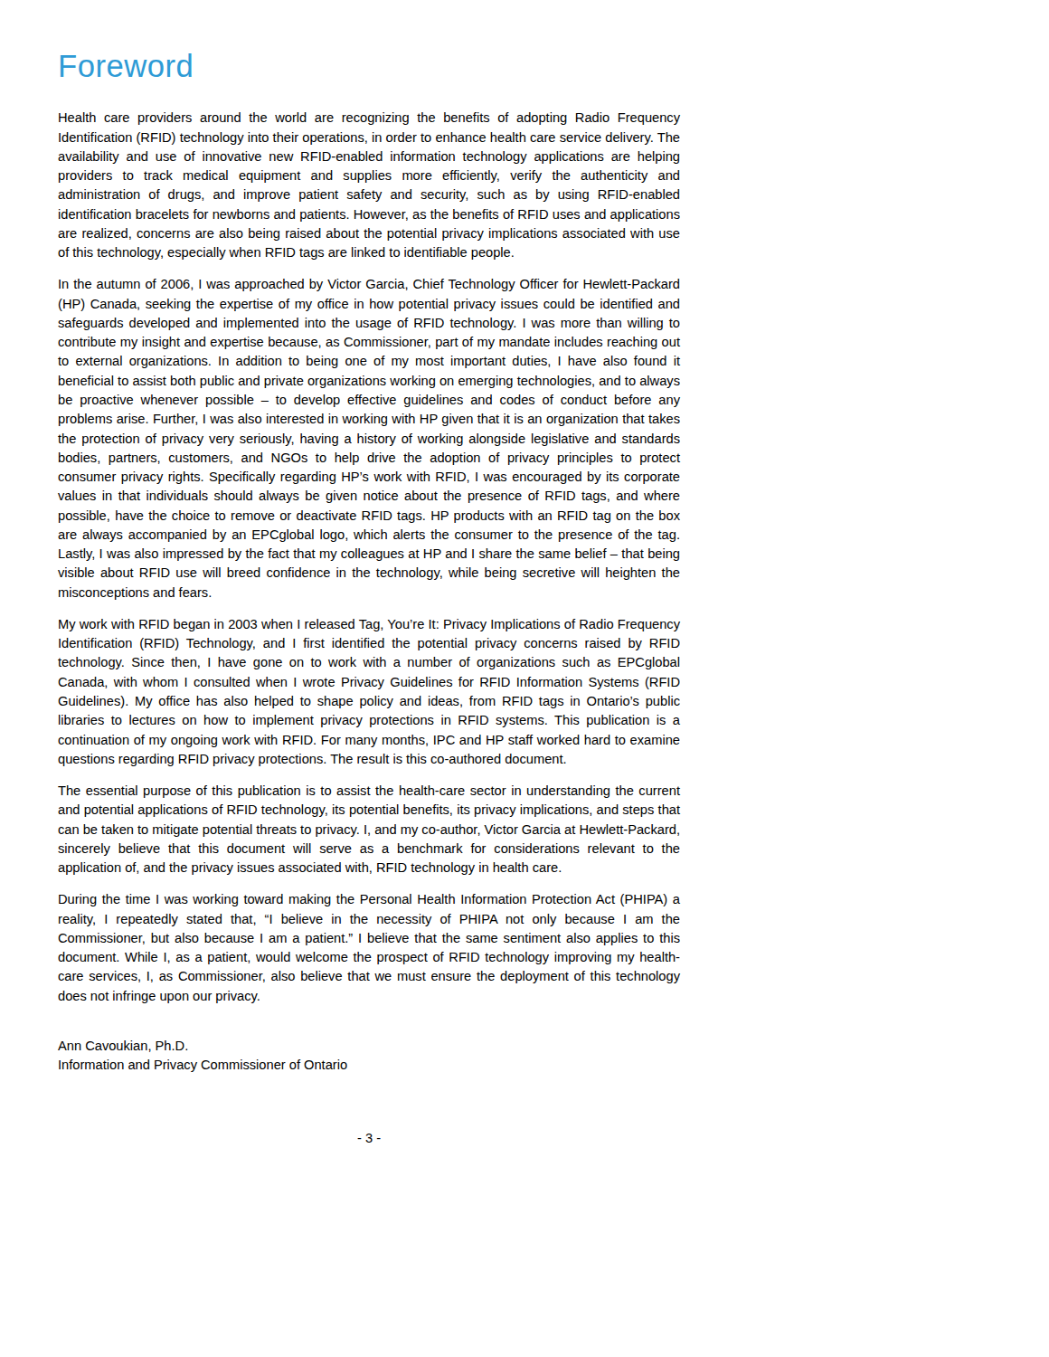Foreword
Health care providers around the world are recognizing the benefits of adopting Radio Frequency Identification (RFID) technology into their operations, in order to enhance health care service delivery. The availability and use of innovative new RFID-enabled information technology applications are helping providers to track medical equipment and supplies more efficiently, verify the authenticity and administration of drugs, and improve patient safety and security, such as by using RFID-enabled identification bracelets for newborns and patients. However, as the benefits of RFID uses and applications are realized, concerns are also being raised about the potential privacy implications associated with use of this technology, especially when RFID tags are linked to identifiable people.
In the autumn of 2006, I was approached by Victor Garcia, Chief Technology Officer for Hewlett-Packard (HP) Canada, seeking the expertise of my office in how potential privacy issues could be identified and safeguards developed and implemented into the usage of RFID technology. I was more than willing to contribute my insight and expertise because, as Commissioner, part of my mandate includes reaching out to external organizations. In addition to being one of my most important duties, I have also found it beneficial to assist both public and private organizations working on emerging technologies, and to always be proactive whenever possible – to develop effective guidelines and codes of conduct before any problems arise. Further, I was also interested in working with HP given that it is an organization that takes the protection of privacy very seriously, having a history of working alongside legislative and standards bodies, partners, customers, and NGOs to help drive the adoption of privacy principles to protect consumer privacy rights. Specifically regarding HP’s work with RFID, I was encouraged by its corporate values in that individuals should always be given notice about the presence of RFID tags, and where possible, have the choice to remove or deactivate RFID tags. HP products with an RFID tag on the box are always accompanied by an EPCglobal logo, which alerts the consumer to the presence of the tag. Lastly, I was also impressed by the fact that my colleagues at HP and I share the same belief – that being visible about RFID use will breed confidence in the technology, while being secretive will heighten the misconceptions and fears.
My work with RFID began in 2003 when I released Tag, You’re It: Privacy Implications of Radio Frequency Identification (RFID) Technology, and I first identified the potential privacy concerns raised by RFID technology. Since then, I have gone on to work with a number of organizations such as EPCglobal Canada, with whom I consulted when I wrote Privacy Guidelines for RFID Information Systems (RFID Guidelines). My office has also helped to shape policy and ideas, from RFID tags in Ontario’s public libraries to lectures on how to implement privacy protections in RFID systems. This publication is a continuation of my ongoing work with RFID. For many months, IPC and HP staff worked hard to examine questions regarding RFID privacy protections. The result is this co-authored document.
The essential purpose of this publication is to assist the health-care sector in understanding the current and potential applications of RFID technology, its potential benefits, its privacy implications, and steps that can be taken to mitigate potential threats to privacy. I, and my co-author, Victor Garcia at Hewlett-Packard, sincerely believe that this document will serve as a benchmark for considerations relevant to the application of, and the privacy issues associated with, RFID technology in health care.
During the time I was working toward making the Personal Health Information Protection Act (PHIPA) a reality, I repeatedly stated that, “I believe in the necessity of PHIPA not only because I am the Commissioner, but also because I am a patient.” I believe that the same sentiment also applies to this document. While I, as a patient, would welcome the prospect of RFID technology improving my health-care services, I, as Commissioner, also believe that we must ensure the deployment of this technology does not infringe upon our privacy.
Ann Cavoukian, Ph.D.
Information and Privacy Commissioner of Ontario
- 3 -